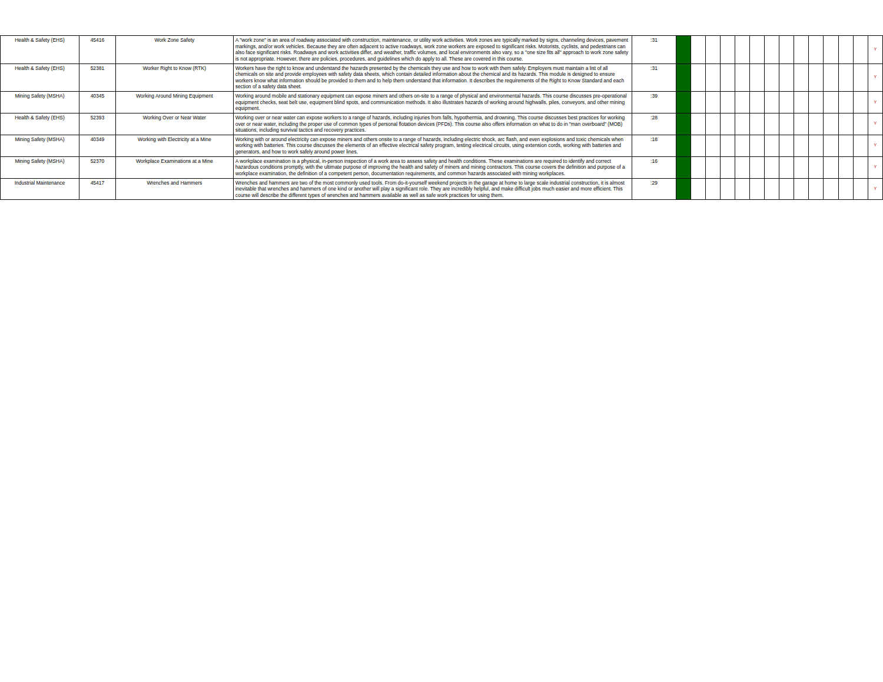| Health & Safety (EHS) | 45416 | Work Zone Safety | A "work zone" is an area of roadway associated with construction, maintenance, or utility work activities. Work zones are typically marked by signs, channeling devices, pavement markings, and/or work vehicles. Because they are often adjacent to active roadways, work zone workers are exposed to significant risks. Motorists, cyclists, and pedestrians can also face significant risks. Roadways and work activities differ, and weather, traffic volumes, and local environments also vary, so a "one size fits all" approach to work zone safety is not appropriate. However, there are policies, procedures, and guidelines which do apply to all. These are covered in this course. | :31 | | | | | | | | | | | | | | Y |
| Health & Safety (EHS) | 52381 | Worker Right to Know (RTK) | Workers have the right to know and understand the hazards presented by the chemicals they use and how to work with them safely. Employers must maintain a list of all chemicals on site and provide employees with safety data sheets, which contain detailed information about the chemical and its hazards. This module is designed to ensure workers know what information should be provided to them and to help them understand that information. It describes the requirements of the Right to Know Standard and each section of a safety data sheet. | :31 | | | | | | | | | | | | | | Y |
| Mining Safety (MSHA) | 40345 | Working Around Mining Equipment | Working around mobile and stationary equipment can expose miners and others on-site to a range of physical and environmental hazards. This course discusses pre-operational equipment checks, seat belt use, equipment blind spots, and communication methods. It also illustrates hazards of working around highwalls, piles, conveyors, and other mining equipment. | :39 | | | | | | | | | | | | | | Y |
| Health & Safety (EHS) | 52393 | Working Over or Near Water | Working over or near water can expose workers to a range of hazards, including injuries from falls, hypothermia, and drowning. This course discusses best practices for working over or near water, including the proper use of common types of personal flotation devices (PFDs). This course also offers information on what to do in "man overboard" (MOB) situations, including survival tactics and recovery practices. | :28 | | | | | | | | | | | | | | Y |
| Mining Safety (MSHA) | 40349 | Working with Electricity at a Mine | Working with or around electricity can expose miners and others onsite to a range of hazards, including electric shock, arc flash, and even explosions and toxic chemicals when working with batteries. This course discusses the elements of an effective electrical safety program, testing electrical circuits, using extension cords, working with batteries and generators, and how to work safely around power lines. | :18 | | | | | | | | | | | | | | Y |
| Mining Safety (MSHA) | 52370 | Workplace Examinations at a Mine | A workplace examination is a physical, in-person inspection of a work area to assess safety and health conditions. These examinations are required to identify and correct hazardous conditions promptly, with the ultimate purpose of improving the health and safety of miners and mining contractors. This course covers the definition and purpose of a workplace examination, the definition of a competent person, documentation requirements, and common hazards associated with mining workplaces. | :16 | | | | | | | | | | | | | | Y |
| Industrial Maintenance | 45417 | Wrenches and Hammers | Wrenches and hammers are two of the most commonly used tools. From do-it-yourself weekend projects in the garage at home to large scale industrial construction, it is almost inevitable that wrenches and hammers of one kind or another will play a significant role. They are incredibly helpful, and make difficult jobs much easier and more efficient. This course will describe the different types of wrenches and hammers available as well as safe work practices for using them. | :29 | | | | | | | | | | | | | | Y |